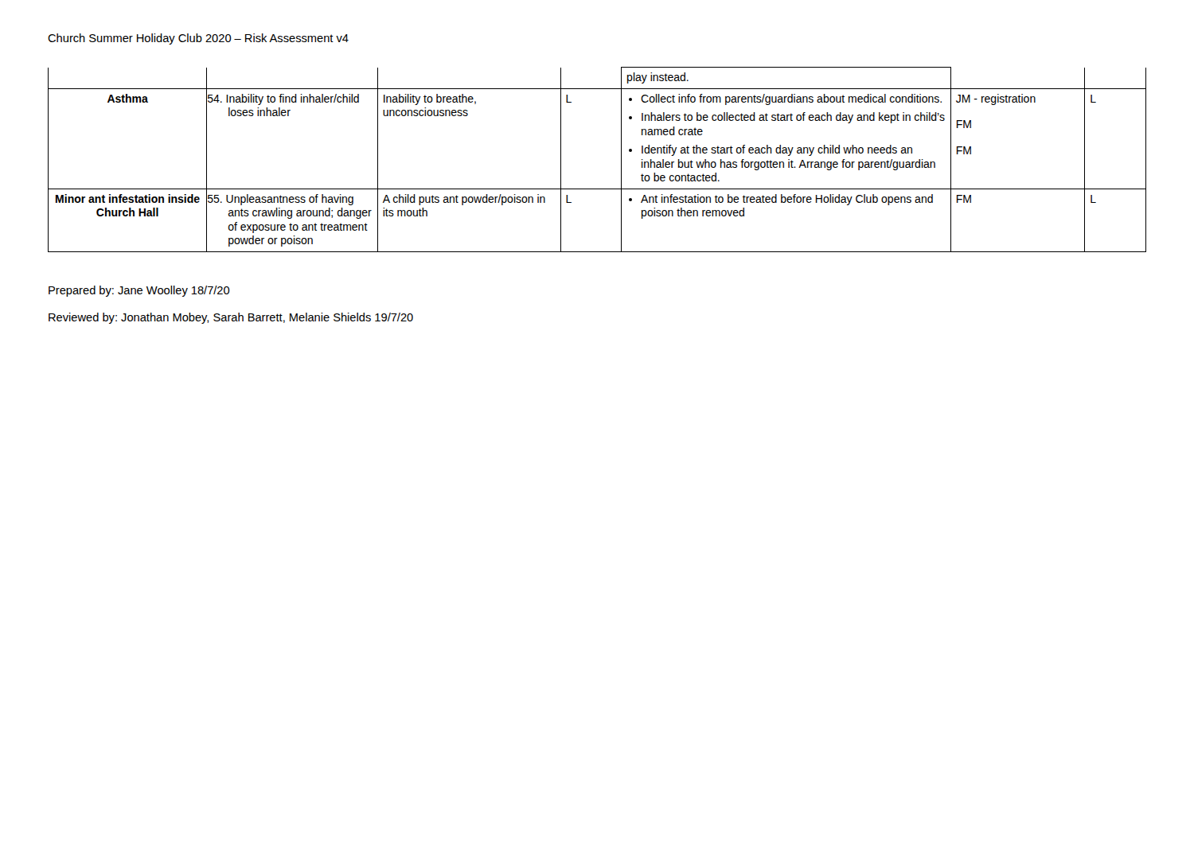Church Summer Holiday Club 2020 – Risk Assessment v4
| | | | | play instead. | | |
| Asthma | 54. Inability to find inhaler/child loses inhaler | Inability to breathe, unconsciousness | L | Collect info from parents/guardians about medical conditions. Inhalers to be collected at start of each day and kept in child’s named crate Identify at the start of each day any child who needs an inhaler but who has forgotten it. Arrange for parent/guardian to be contacted. | JM - registration FM FM | L |
| Minor ant infestation inside Church Hall | 55. Unpleasantness of having ants crawling around; danger of exposure to ant treatment powder or poison | A child puts ant powder/poison in its mouth | L | Ant infestation to be treated before Holiday Club opens and poison then removed | FM | L |
Prepared by: Jane Woolley 18/7/20
Reviewed by: Jonathan Mobey, Sarah Barrett, Melanie Shields 19/7/20